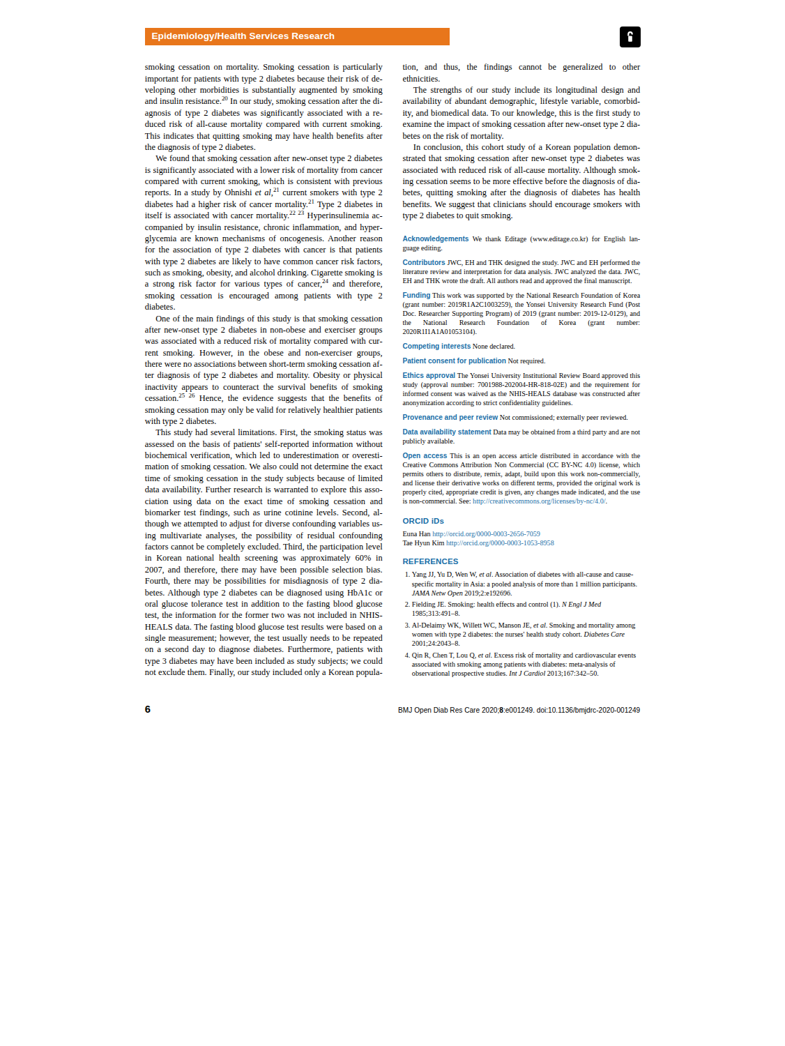Epidemiology/Health Services Research
smoking cessation on mortality. Smoking cessation is particularly important for patients with type 2 diabetes because their risk of developing other morbidities is substantially augmented by smoking and insulin resistance.20 In our study, smoking cessation after the diagnosis of type 2 diabetes was significantly associated with a reduced risk of all-cause mortality compared with current smoking. This indicates that quitting smoking may have health benefits after the diagnosis of type 2 diabetes.
We found that smoking cessation after new-onset type 2 diabetes is significantly associated with a lower risk of mortality from cancer compared with current smoking, which is consistent with previous reports. In a study by Ohnishi et al,21 current smokers with type 2 diabetes had a higher risk of cancer mortality.21 Type 2 diabetes in itself is associated with cancer mortality.22 23 Hyperinsulinemia accompanied by insulin resistance, chronic inflammation, and hyperglycemia are known mechanisms of oncogenesis. Another reason for the association of type 2 diabetes with cancer is that patients with type 2 diabetes are likely to have common cancer risk factors, such as smoking, obesity, and alcohol drinking. Cigarette smoking is a strong risk factor for various types of cancer,24 and therefore, smoking cessation is encouraged among patients with type 2 diabetes.
One of the main findings of this study is that smoking cessation after new-onset type 2 diabetes in non-obese and exerciser groups was associated with a reduced risk of mortality compared with current smoking. However, in the obese and non-exerciser groups, there were no associations between short-term smoking cessation after diagnosis of type 2 diabetes and mortality. Obesity or physical inactivity appears to counteract the survival benefits of smoking cessation.25 26 Hence, the evidence suggests that the benefits of smoking cessation may only be valid for relatively healthier patients with type 2 diabetes.
This study had several limitations. First, the smoking status was assessed on the basis of patients' self-reported information without biochemical verification, which led to underestimation or overestimation of smoking cessation. We also could not determine the exact time of smoking cessation in the study subjects because of limited data availability. Further research is warranted to explore this association using data on the exact time of smoking cessation and biomarker test findings, such as urine cotinine levels. Second, although we attempted to adjust for diverse confounding variables using multivariate analyses, the possibility of residual confounding factors cannot be completely excluded. Third, the participation level in Korean national health screening was approximately 60% in 2007, and therefore, there may have been possible selection bias. Fourth, there may be possibilities for misdiagnosis of type 2 diabetes. Although type 2 diabetes can be diagnosed using HbA1c or oral glucose tolerance test in addition to the fasting blood glucose test, the information for the former two was not included in NHIS-HEALS data. The fasting blood glucose test results were based on a single measurement; however, the test usually needs to be repeated on a second day to diagnose diabetes. Furthermore, patients with type 3 diabetes may have been included as study subjects; we could not exclude them. Finally, our study included only a Korean population, and thus, the findings cannot be generalized to other ethnicities.
The strengths of our study include its longitudinal design and availability of abundant demographic, lifestyle variable, comorbidity, and biomedical data. To our knowledge, this is the first study to examine the impact of smoking cessation after new-onset type 2 diabetes on the risk of mortality.
In conclusion, this cohort study of a Korean population demonstrated that smoking cessation after new-onset type 2 diabetes was associated with reduced risk of all-cause mortality. Although smoking cessation seems to be more effective before the diagnosis of diabetes, quitting smoking after the diagnosis of diabetes has health benefits. We suggest that clinicians should encourage smokers with type 2 diabetes to quit smoking.
Acknowledgements We thank Editage (www.editage.co.kr) for English language editing.
Contributors JWC, EH and THK designed the study. JWC and EH performed the literature review and interpretation for data analysis. JWC analyzed the data. JWC, EH and THK wrote the draft. All authors read and approved the final manuscript.
Funding This work was supported by the National Research Foundation of Korea (grant number: 2019R1A2C1003259), the Yonsei University Research Fund (Post Doc. Researcher Supporting Program) of 2019 (grant number: 2019-12-0129), and the National Research Foundation of Korea (grant number: 2020R1I1A1A01053104).
Competing interests None declared.
Patient consent for publication Not required.
Ethics approval The Yonsei University Institutional Review Board approved this study (approval number: 7001988-202004-HR-818-02E) and the requirement for informed consent was waived as the NHIS-HEALS database was constructed after anonymization according to strict confidentiality guidelines.
Provenance and peer review Not commissioned; externally peer reviewed.
Data availability statement Data may be obtained from a third party and are not publicly available.
Open access This is an open access article distributed in accordance with the Creative Commons Attribution Non Commercial (CC BY-NC 4.0) license, which permits others to distribute, remix, adapt, build upon this work non-commercially, and license their derivative works on different terms, provided the original work is properly cited, appropriate credit is given, any changes made indicated, and the use is non-commercial. See: http://creativecommons.org/licenses/by-nc/4.0/.
ORCID iDs
Euna Han http://orcid.org/0000-0003-2656-7059
Tae Hyun Kim http://orcid.org/0000-0003-1053-8958
REFERENCES
Yang JJ, Yu D, Wen W, et al. Association of diabetes with all-cause and cause-specific mortality in Asia: a pooled analysis of more than 1 million participants. JAMA Netw Open 2019;2:e192696.
Fielding JE. Smoking: health effects and control (1). N Engl J Med 1985;313:491–8.
Al-Delaimy WK, Willett WC, Manson JE, et al. Smoking and mortality among women with type 2 diabetes: the nurses' health study cohort. Diabetes Care 2001;24:2043–8.
Qin R, Chen T, Lou Q, et al. Excess risk of mortality and cardiovascular events associated with smoking among patients with diabetes: meta-analysis of observational prospective studies. Int J Cardiol 2013;167:342–50.
6
BMJ Open Diab Res Care 2020;8:e001249. doi:10.1136/bmjdrc-2020-001249